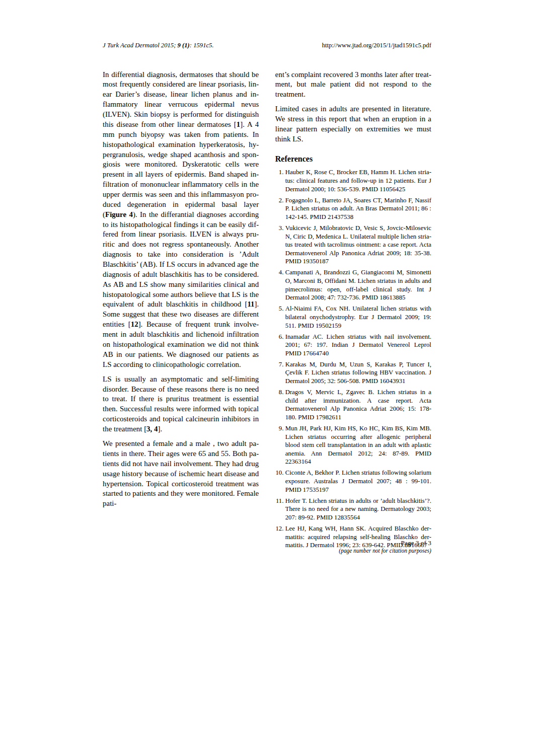J Turk Acad Dermatol 2015; 9 (1): 1591c5.
http://www.jtad.org/2015/1/jtad1591c5.pdf
In differential diagnosis, dermatoses that should be most frequently considered are linear psoriasis, linear Darier’s disease, linear lichen planus and inflammatory linear verrucous epidermal nevus (ILVEN). Skin biopsy is performed for distinguish this disease from other linear dermatoses [1]. A 4 mm punch biyopsy was taken from patients. In histopathological examination hyperkeratosis, hypergranulosis, wedge shaped acanthosis and spongiosis were monitored. Dyskeratotic cells were present in all layers of epidermis. Band shaped infiltration of mononuclear inflammatory cells in the upper dermis was seen and this inflammasyon produced degeneration in epidermal basal layer (Figure 4). In the differantial diagnoses according to its histopathological findings it can be easily differed from linear psoriasis. ILVEN is always pruritic and does not regress spontaneously. Another diagnosis to take into consideration is ’Adult Blaschkitis’ (AB). If LS occurs in advanced age the diagnosis of adult blaschkitis has to be considered. As AB and LS show many similarities clinical and histopatological some authors believe that LS is the equivalent of adult blaschkitis in childhood [11]. Some suggest that these two diseases are different entities [12]. Because of frequent trunk involvement in adult blaschkitis and lichenoid infiltration on histopathological examination we did not think AB in our patients. We diagnosed our patients as LS according to clinicopathologic correlation.
LS is usually an asymptomatic and self-limiting disorder. Because of these reasons there is no need to treat. If there is pruritus treatment is essential then. Successful results were informed with topical corticosteroids and topical calcineurin inhibitors in the treatment [3, 4].
We presented a female and a male , two adult patients in there. Their ages were 65 and 55. Both patients did not have nail involvement. They had drug usage history because of ischemic heart disease and hypertension. Topical corticosteroid treatment was started to patients and they were monitored. Female pati-
ent’s complaint recovered 3 months later after treatment, but male patient did not respond to the treatment.
Limited cases in adults are presented in literature. We stress in this report that when an eruption in a linear pattern especially on extremities we must think LS.
References
Hauber K, Rose C, Brocker EB, Hamm H. Lichen striatus: clinical features and follow-up in 12 patients. Eur J Dermatol 2000; 10: 536-539. PMID 11056425
Fogagnolo L, Barreto JA, Soares CT, Marinho F, Nassif P. Lichen striatus on adult. An Bras Dermatol 2011; 86 : 142-145. PMID 21437538
Vukicevic J, Milobratovic D, Vesic S, Jovcic-Milosevic N, Ciric D, Medenica L. Unilateral multiple lichen striatus treated with tacrolimus ointment: a case report. Acta Dermatovenerol Alp Panonica Adriat 2009; 18: 35-38. PMID 19350187
Campanati A, Brandozzi G, Giangiacomi M, Simonetti O, Marconi B, Offidani M. Lichen striatus in adults and pimecrolimus: open, off-label clinical study. Int J Dermatol 2008; 47: 732-736. PMID 18613885
Al-Niaimi FA, Cox NH. Unilateral lichen striatus with bilateral onychodystrophy. Eur J Dermatol 2009; 19: 511. PMID 19502159
Inamadar AC. Lichen striatus with nail involvement. 2001; 67: 197. Indian J Dermatol Venereol Leprol PMID 17664740
Karakas M, Durdu M, Uzun S, Karakas P, Tuncer I, Çevlik F. Lichen striatus following HBV vaccination. J Dermatol 2005; 32: 506-508. PMID 16043931
Dragos V, Mervic L, Zgavec B. Lichen striatus in a child after immunization. A case report. Acta Dermatovenerol Alp Panonica Adriat 2006; 15: 178-180. PMID 17982611
Mun JH, Park HJ, Kim HS, Ko HC, Kim BS, Kim MB. Lichen striatus occurring after allogenic peripheral blood stem cell transplantation in an adult with aplastic anemia. Ann Dermatol 2012; 24: 87-89. PMID 22363164
Ciconte A, Bekhor P. Lichen striatus following solarium exposure. Australas J Dermatol 2007; 48 : 99-101. PMID 17535197
Hofer T. Lichen striatus in adults or ’adult blaschkitis’?. There is no need for a new naming. Dermatology 2003; 207: 89-92. PMID 12835564
Lee HJ, Kang WH, Hann SK. Acquired Blaschko dermatitis: acquired relapsing self-healing Blaschko dermatitis. J Dermatol 1996; 23: 639-642. PMID:8916667
Page 3 of 3
(page number not for citation purposes)